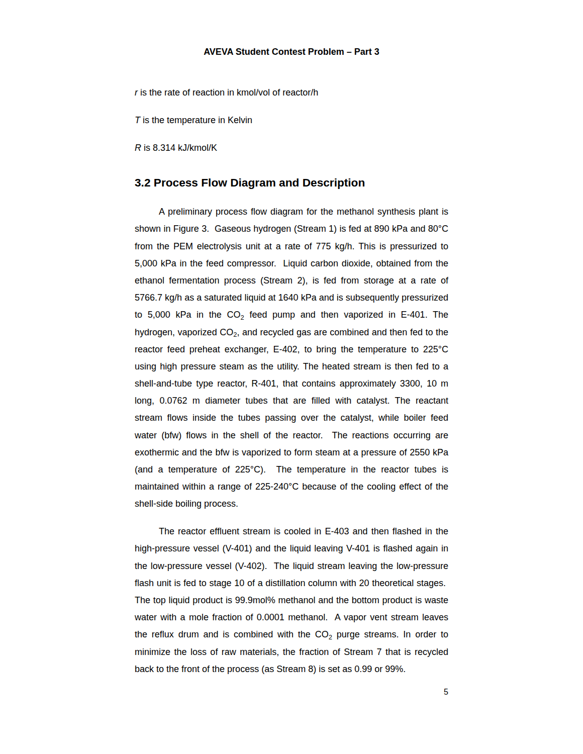AVEVA Student Contest Problem – Part 3
r is the rate of reaction in kmol/vol of reactor/h
T is the temperature in Kelvin
R is 8.314 kJ/kmol/K
3.2 Process Flow Diagram and Description
A preliminary process flow diagram for the methanol synthesis plant is shown in Figure 3. Gaseous hydrogen (Stream 1) is fed at 890 kPa and 80°C from the PEM electrolysis unit at a rate of 775 kg/h. This is pressurized to 5,000 kPa in the feed compressor. Liquid carbon dioxide, obtained from the ethanol fermentation process (Stream 2), is fed from storage at a rate of 5766.7 kg/h as a saturated liquid at 1640 kPa and is subsequently pressurized to 5,000 kPa in the CO2 feed pump and then vaporized in E-401. The hydrogen, vaporized CO2, and recycled gas are combined and then fed to the reactor feed preheat exchanger, E-402, to bring the temperature to 225°C using high pressure steam as the utility. The heated stream is then fed to a shell-and-tube type reactor, R-401, that contains approximately 3300, 10 m long, 0.0762 m diameter tubes that are filled with catalyst. The reactant stream flows inside the tubes passing over the catalyst, while boiler feed water (bfw) flows in the shell of the reactor. The reactions occurring are exothermic and the bfw is vaporized to form steam at a pressure of 2550 kPa (and a temperature of 225°C). The temperature in the reactor tubes is maintained within a range of 225-240°C because of the cooling effect of the shell-side boiling process.
The reactor effluent stream is cooled in E-403 and then flashed in the high-pressure vessel (V-401) and the liquid leaving V-401 is flashed again in the low-pressure vessel (V-402). The liquid stream leaving the low-pressure flash unit is fed to stage 10 of a distillation column with 20 theoretical stages. The top liquid product is 99.9mol% methanol and the bottom product is waste water with a mole fraction of 0.0001 methanol. A vapor vent stream leaves the reflux drum and is combined with the CO2 purge streams. In order to minimize the loss of raw materials, the fraction of Stream 7 that is recycled back to the front of the process (as Stream 8) is set as 0.99 or 99%.
5